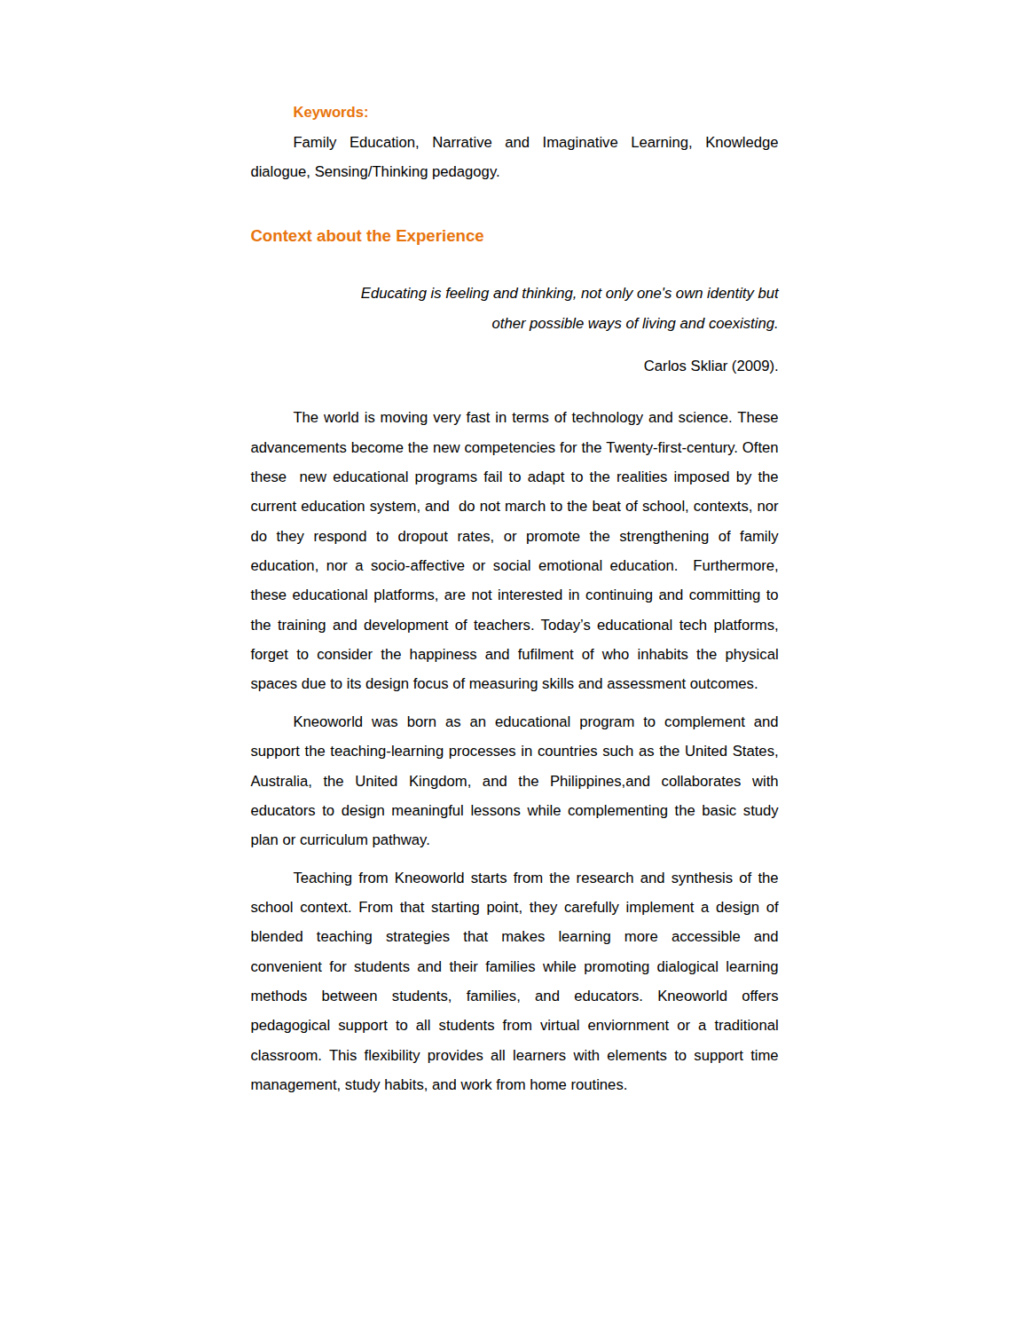Keywords:
Family Education, Narrative and Imaginative Learning, Knowledge dialogue, Sensing/Thinking pedagogy.
Context about the Experience
Educating is feeling and thinking, not only one's own identity but other possible ways of living and coexisting.
Carlos Skliar (2009).
The world is moving very fast in terms of technology and science. These advancements become the new competencies for the Twenty-first-century. Often these new educational programs fail to adapt to the realities imposed by the current education system, and do not march to the beat of school, contexts, nor do they respond to dropout rates, or promote the strengthening of family education, nor a socio-affective or social emotional education. Furthermore, these educational platforms, are not interested in continuing and committing to the training and development of teachers. Today’s educational tech platforms, forget to consider the happiness and fufilment of who inhabits the physical spaces due to its design focus of measuring skills and assessment outcomes.
Kneoworld was born as an educational program to complement and support the teaching-learning processes in countries such as the United States, Australia, the United Kingdom, and the Philippines,and collaborates with educators to design meaningful lessons while complementing the basic study plan or curriculum pathway.
Teaching from Kneoworld starts from the research and synthesis of the school context. From that starting point, they carefully implement a design of blended teaching strategies that makes learning more accessible and convenient for students and their families while promoting dialogical learning methods between students, families, and educators. Kneoworld offers pedagogical support to all students from virtual enviornment or a traditional classroom. This flexibility provides all learners with elements to support time management, study habits, and work from home routines.